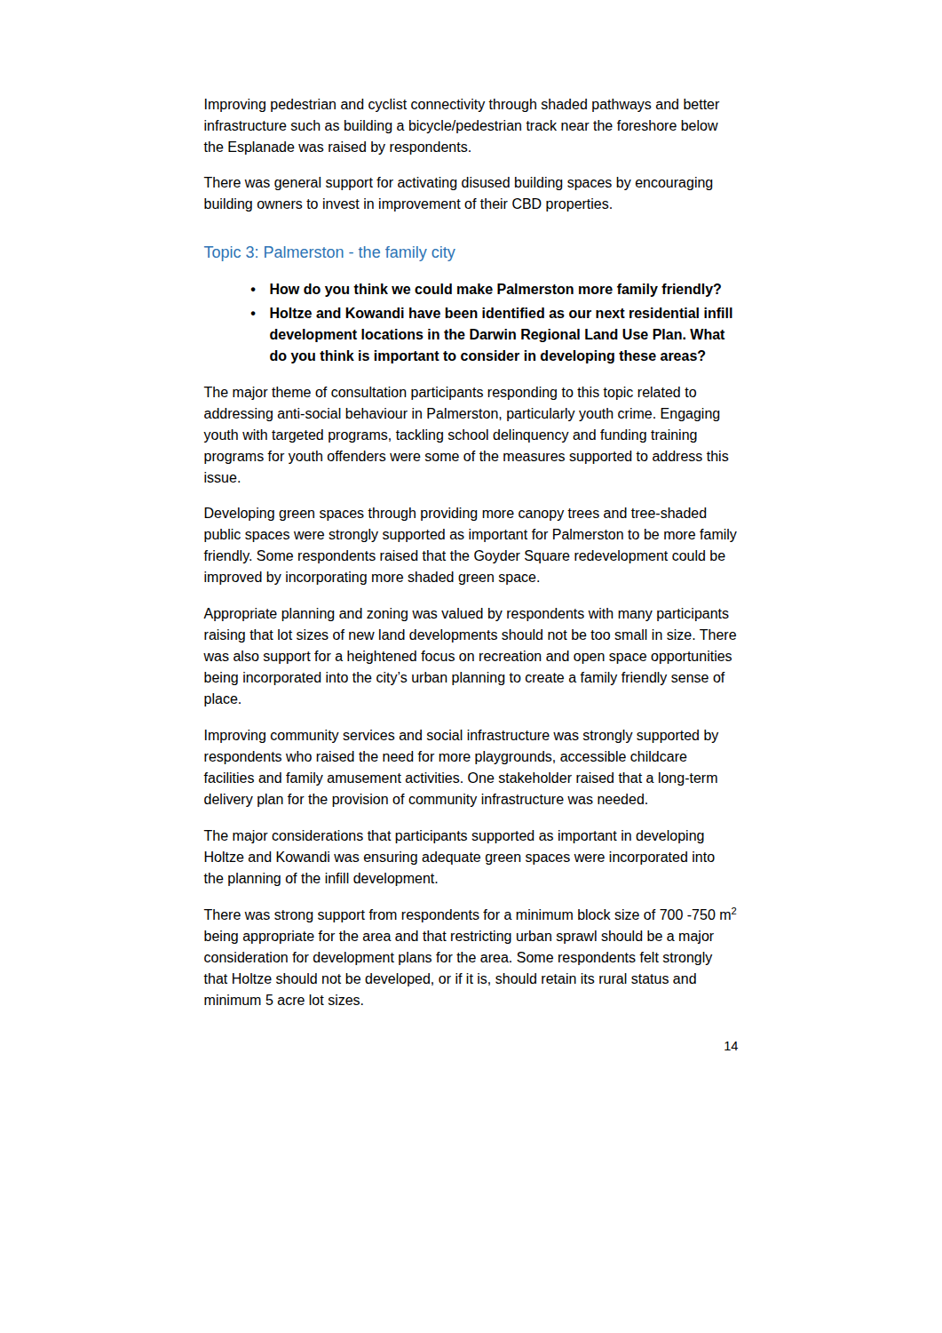Improving pedestrian and cyclist connectivity through shaded pathways and better infrastructure such as building a bicycle/pedestrian track near the foreshore below the Esplanade was raised by respondents.
There was general support for activating disused building spaces by encouraging building owners to invest in improvement of their CBD properties.
Topic 3: Palmerston - the family city
How do you think we could make Palmerston more family friendly?
Holtze and Kowandi have been identified as our next residential infill development locations in the Darwin Regional Land Use Plan. What do you think is important to consider in developing these areas?
The major theme of consultation participants responding to this topic related to addressing anti-social behaviour in Palmerston, particularly youth crime. Engaging youth with targeted programs, tackling school delinquency and funding training programs for youth offenders were some of the measures supported to address this issue.
Developing green spaces through providing more canopy trees and tree-shaded public spaces were strongly supported as important for Palmerston to be more family friendly. Some respondents raised that the Goyder Square redevelopment could be improved by incorporating more shaded green space.
Appropriate planning and zoning was valued by respondents with many participants raising that lot sizes of new land developments should not be too small in size. There was also support for a heightened focus on recreation and open space opportunities being incorporated into the city’s urban planning to create a family friendly sense of place.
Improving community services and social infrastructure was strongly supported by respondents who raised the need for more playgrounds, accessible childcare facilities and family amusement activities. One stakeholder raised that a long-term delivery plan for the provision of community infrastructure was needed.
The major considerations that participants supported as important in developing Holtze and Kowandi was ensuring adequate green spaces were incorporated into the planning of the infill development.
There was strong support from respondents for a minimum block size of 700 -750 m2 being appropriate for the area and that restricting urban sprawl should be a major consideration for development plans for the area. Some respondents felt strongly that Holtze should not be developed, or if it is, should retain its rural status and minimum 5 acre lot sizes.
14